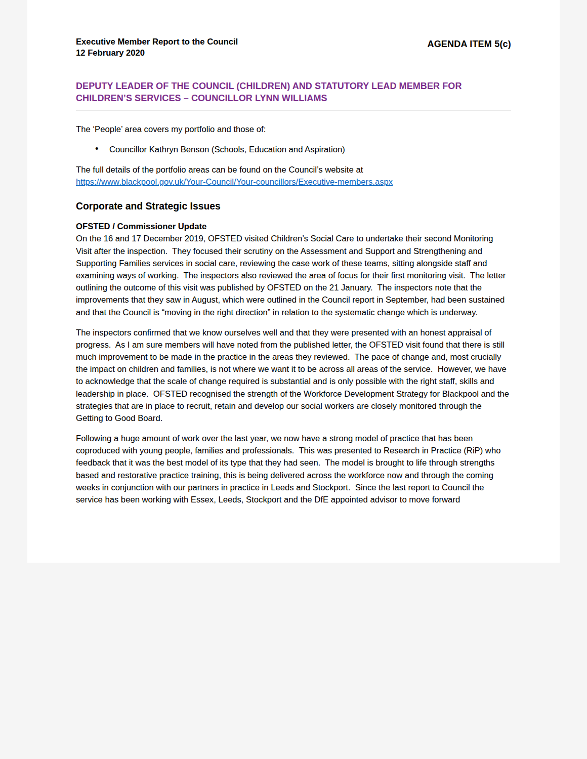Executive Member Report to the Council
12 February 2020
AGENDA ITEM 5(c)
Deputy Leader of the Council (Children) and Statutory Lead Member for Children’s Services – Councillor Lynn Williams
The ‘People’ area covers my portfolio and those of:
Councillor Kathryn Benson (Schools, Education and Aspiration)
The full details of the portfolio areas can be found on the Council’s website at
https://www.blackpool.gov.uk/Your-Council/Your-councillors/Executive-members.aspx
Corporate and Strategic Issues
OFSTED / Commissioner Update
On the 16 and 17 December 2019, OFSTED visited Children’s Social Care to undertake their second Monitoring Visit after the inspection. They focused their scrutiny on the Assessment and Support and Strengthening and Supporting Families services in social care, reviewing the case work of these teams, sitting alongside staff and examining ways of working. The inspectors also reviewed the area of focus for their first monitoring visit. The letter outlining the outcome of this visit was published by OFSTED on the 21 January. The inspectors note that the improvements that they saw in August, which were outlined in the Council report in September, had been sustained and that the Council is “moving in the right direction” in relation to the systematic change which is underway.
The inspectors confirmed that we know ourselves well and that they were presented with an honest appraisal of progress. As I am sure members will have noted from the published letter, the OFSTED visit found that there is still much improvement to be made in the practice in the areas they reviewed. The pace of change and, most crucially the impact on children and families, is not where we want it to be across all areas of the service. However, we have to acknowledge that the scale of change required is substantial and is only possible with the right staff, skills and leadership in place. OFSTED recognised the strength of the Workforce Development Strategy for Blackpool and the strategies that are in place to recruit, retain and develop our social workers are closely monitored through the Getting to Good Board.
Following a huge amount of work over the last year, we now have a strong model of practice that has been coproduced with young people, families and professionals. This was presented to Research in Practice (RiP) who feedback that it was the best model of its type that they had seen. The model is brought to life through strengths based and restorative practice training, this is being delivered across the workforce now and through the coming weeks in conjunction with our partners in practice in Leeds and Stockport. Since the last report to Council the service has been working with Essex, Leeds, Stockport and the DfE appointed advisor to move forward